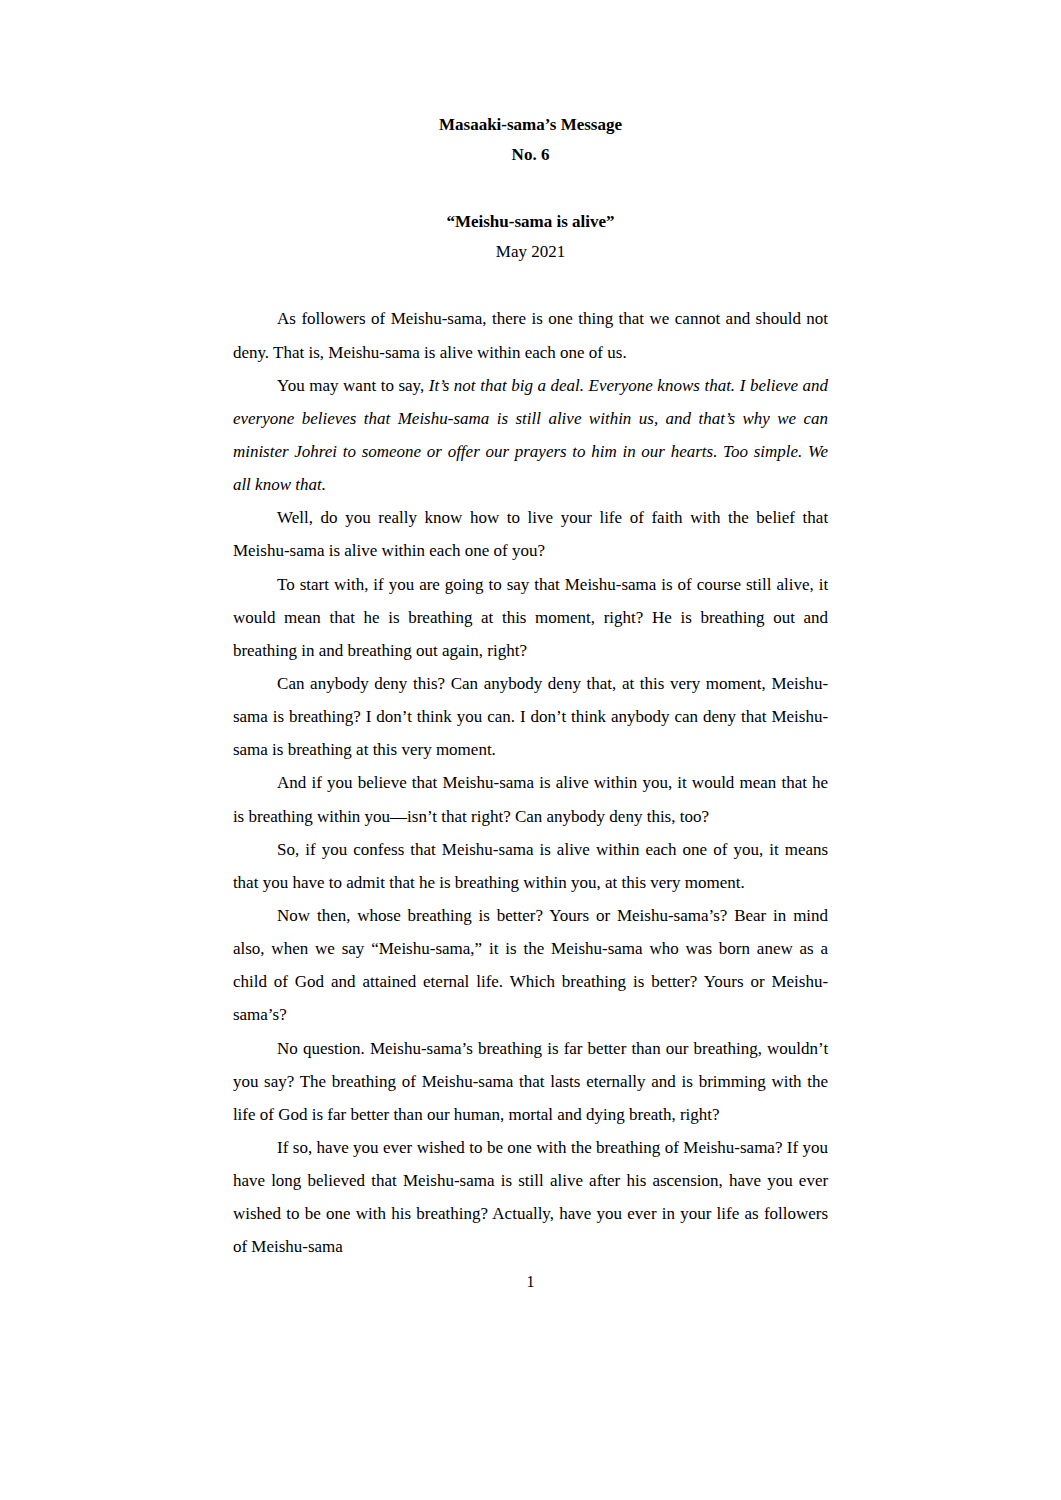Masaaki-sama’s Message
No. 6
“Meishu-sama is alive”
May 2021
As followers of Meishu-sama, there is one thing that we cannot and should not deny. That is, Meishu-sama is alive within each one of us.
You may want to say, It’s not that big a deal. Everyone knows that. I believe and everyone believes that Meishu-sama is still alive within us, and that’s why we can minister Johrei to someone or offer our prayers to him in our hearts. Too simple. We all know that.
Well, do you really know how to live your life of faith with the belief that Meishu-sama is alive within each one of you?
To start with, if you are going to say that Meishu-sama is of course still alive, it would mean that he is breathing at this moment, right? He is breathing out and breathing in and breathing out again, right?
Can anybody deny this? Can anybody deny that, at this very moment, Meishu-sama is breathing? I don’t think you can. I don’t think anybody can deny that Meishu-sama is breathing at this very moment.
And if you believe that Meishu-sama is alive within you, it would mean that he is breathing within you—isn’t that right? Can anybody deny this, too?
So, if you confess that Meishu-sama is alive within each one of you, it means that you have to admit that he is breathing within you, at this very moment.
Now then, whose breathing is better? Yours or Meishu-sama’s? Bear in mind also, when we say “Meishu-sama,” it is the Meishu-sama who was born anew as a child of God and attained eternal life. Which breathing is better? Yours or Meishu-sama’s?
No question. Meishu-sama’s breathing is far better than our breathing, wouldn’t you say? The breathing of Meishu-sama that lasts eternally and is brimming with the life of God is far better than our human, mortal and dying breath, right?
If so, have you ever wished to be one with the breathing of Meishu-sama? If you have long believed that Meishu-sama is still alive after his ascension, have you ever wished to be one with his breathing? Actually, have you ever in your life as followers of Meishu-sama
1